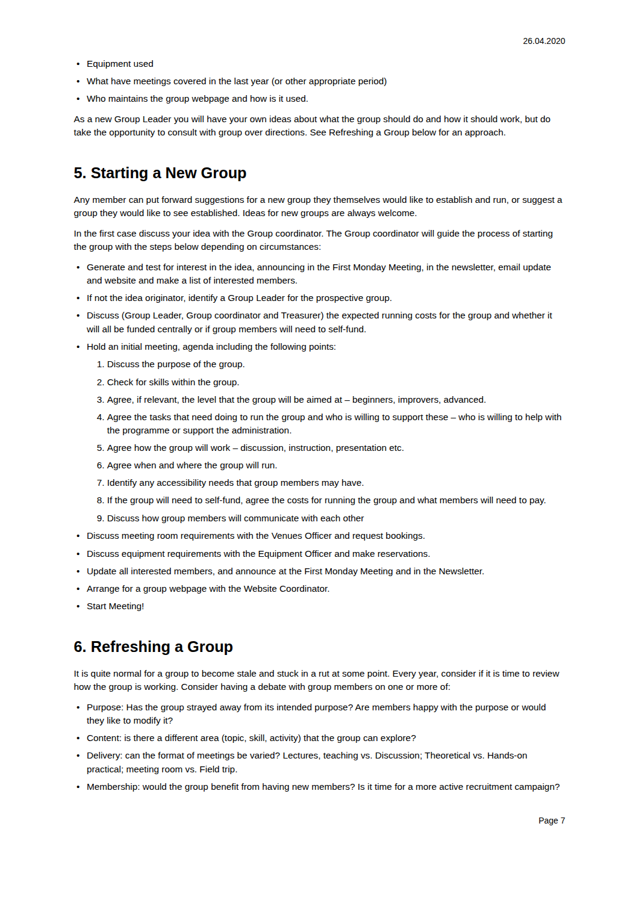26.04.2020
Equipment used
What have meetings covered in the last year (or other appropriate period)
Who maintains the group webpage and how is it used.
As a new Group Leader you will have your own ideas about what the group should do and how it should work, but do take the opportunity to consult with group over directions. See Refreshing a Group below for an approach.
5. Starting a New Group
Any member can put forward suggestions for a new group they themselves would like to establish and run, or suggest a group they would like to see established. Ideas for new groups are always welcome.
In the first case discuss your idea with the Group coordinator. The Group coordinator will guide the process of starting the group with the steps below depending on circumstances:
Generate and test for interest in the idea, announcing in the First Monday Meeting, in the newsletter, email update and website and make a list of interested members.
If not the idea originator, identify a Group Leader for the prospective group.
Discuss (Group Leader, Group coordinator and Treasurer) the expected running costs for the group and whether it will all be funded centrally or if group members will need to self-fund.
Hold an initial meeting, agenda including the following points:
Discuss the purpose of the group.
Check for skills within the group.
Agree, if relevant, the level that the group will be aimed at – beginners, improvers, advanced.
Agree the tasks that need doing to run the group and who is willing to support these – who is willing to help with the programme or support the administration.
Agree how the group will work – discussion, instruction, presentation etc.
Agree when and where the group will run.
Identify any accessibility needs that group members may have.
If the group will need to self-fund, agree the costs for running the group and what members will need to pay.
Discuss how group members will communicate with each other
Discuss meeting room requirements with the Venues Officer and request bookings.
Discuss equipment requirements with the Equipment Officer and make reservations.
Update all interested members, and announce at the First Monday Meeting and in the Newsletter.
Arrange for a group webpage with the Website Coordinator.
Start Meeting!
6. Refreshing a Group
It is quite normal for a group to become stale and stuck in a rut at some point. Every year, consider if it is time to review how the group is working. Consider having a debate with group members on one or more of:
Purpose: Has the group strayed away from its intended purpose? Are members happy with the purpose or would they like to modify it?
Content: is there a different area (topic, skill, activity) that the group can explore?
Delivery: can the format of meetings be varied? Lectures, teaching vs. Discussion; Theoretical vs. Hands-on practical; meeting room vs. Field trip.
Membership: would the group benefit from having new members? Is it time for a more active recruitment campaign?
Page 7